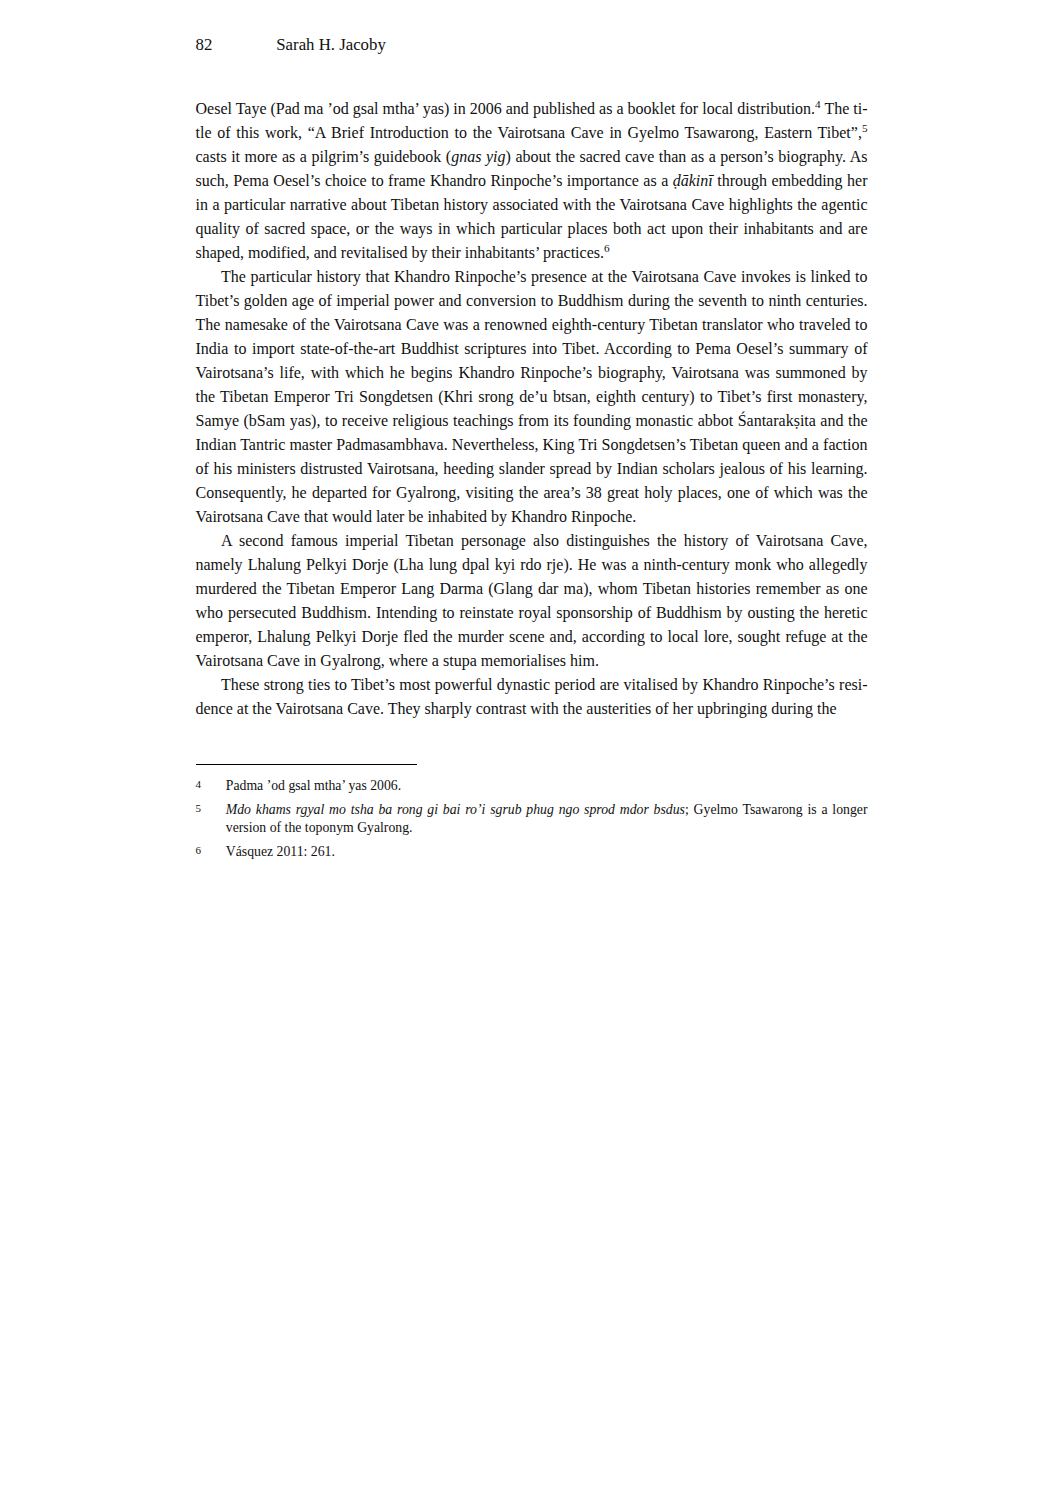82 Sarah H. Jacoby
Oesel Taye (Pad ma ’od gsal mtha’ yas) in 2006 and published as a booklet for local distribution.4 The title of this work, “A Brief Introduction to the Vairotsana Cave in Gyelmo Tsawarong, Eastern Tibet”,5 casts it more as a pilgrim’s guidebook (gnas yig) about the sacred cave than as a person’s biography. As such, Pema Oesel’s choice to frame Khandro Rinpoche’s importance as a ḍākinī through embedding her in a particular narrative about Tibetan history associated with the Vairotsana Cave highlights the agentic quality of sacred space, or the ways in which particular places both act upon their inhabitants and are shaped, modified, and revitalised by their inhabitants’ practices.6
The particular history that Khandro Rinpoche’s presence at the Vairotsana Cave invokes is linked to Tibet’s golden age of imperial power and conversion to Buddhism during the seventh to ninth centuries. The namesake of the Vairotsana Cave was a renowned eighth-century Tibetan translator who traveled to India to import state-of-the-art Buddhist scriptures into Tibet. According to Pema Oesel’s summary of Vairotsana’s life, with which he begins Khandro Rinpoche’s biography, Vairotsana was summoned by the Tibetan Emperor Tri Songdetsen (Khri srong de’u btsan, eighth century) to Tibet’s first monastery, Samye (bSam yas), to receive religious teachings from its founding monastic abbot Śantarakṣita and the Indian Tantric master Padmasambhava. Nevertheless, King Tri Songdetsen’s Tibetan queen and a faction of his ministers distrusted Vairotsana, heeding slander spread by Indian scholars jealous of his learning. Consequently, he departed for Gyalrong, visiting the area’s 38 great holy places, one of which was the Vairotsana Cave that would later be inhabited by Khandro Rinpoche.
A second famous imperial Tibetan personage also distinguishes the history of Vairotsana Cave, namely Lhalung Pelkyi Dorje (Lha lung dpal kyi rdo rje). He was a ninth-century monk who allegedly murdered the Tibetan Emperor Lang Darma (Glang dar ma), whom Tibetan histories remember as one who persecuted Buddhism. Intending to reinstate royal sponsorship of Buddhism by ousting the heretic emperor, Lhalung Pelkyi Dorje fled the murder scene and, according to local lore, sought refuge at the Vairotsana Cave in Gyalrong, where a stupa memorialises him.
These strong ties to Tibet’s most powerful dynastic period are vitalised by Khandro Rinpoche’s residence at the Vairotsana Cave. They sharply contrast with the austerities of her upbringing during the
4 Padma ’od gsal mtha’ yas 2006.
5 Mdo khams rgyal mo tsha ba rong gi bai ro’i sgrub phug ngo sprod mdor bsdus; Gyelmo Tsawarong is a longer version of the toponym Gyalrong.
6 Vásquez 2011: 261.